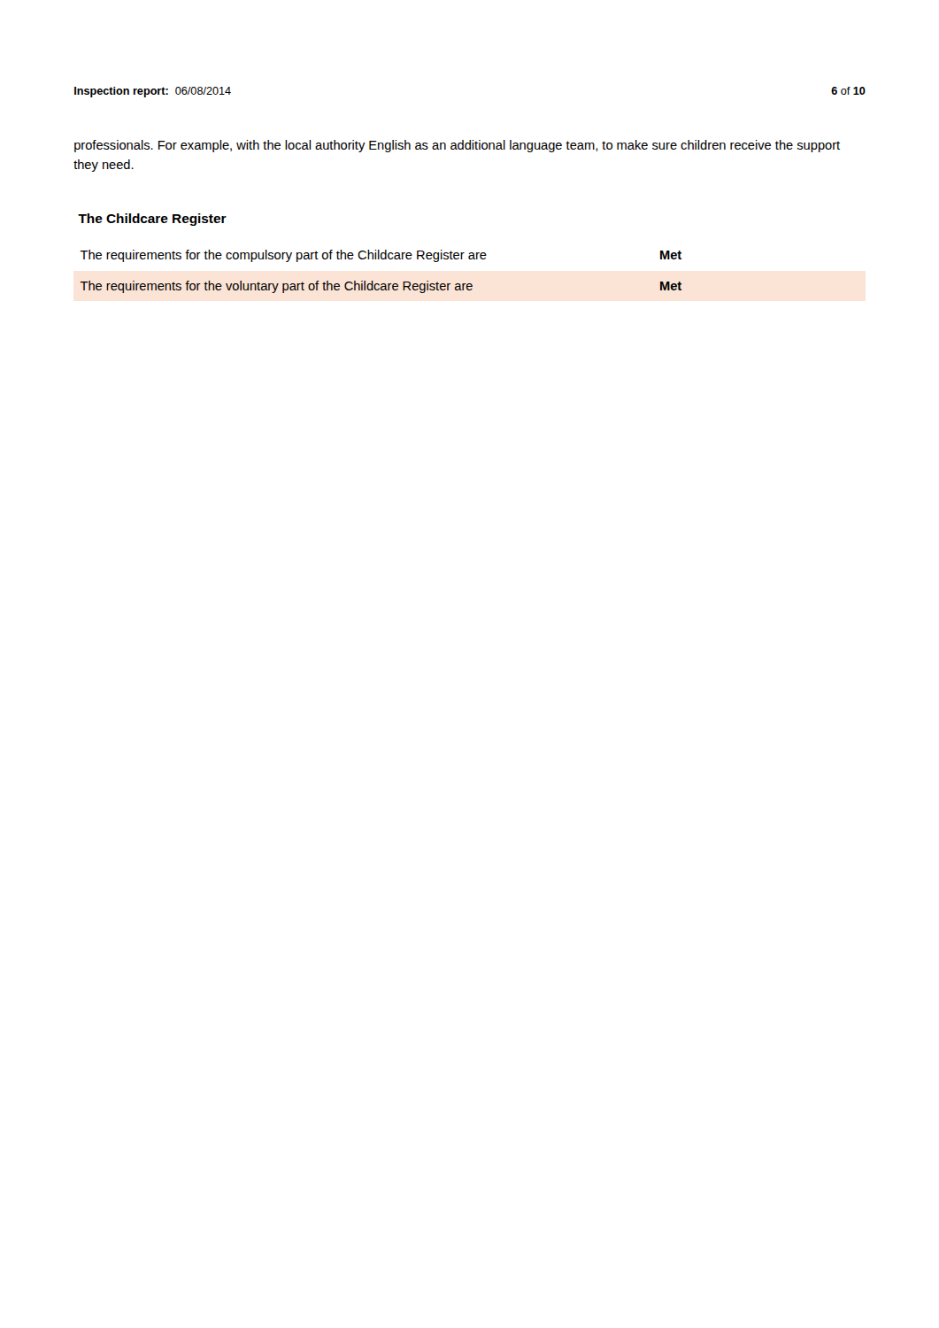Inspection report: 06/08/2014
6 of 10
professionals. For example, with the local authority English as an additional language team, to make sure children receive the support they need.
The Childcare Register
| The requirements for the compulsory part of the Childcare Register are | Met |
| The requirements for the voluntary part of the Childcare Register are | Met |